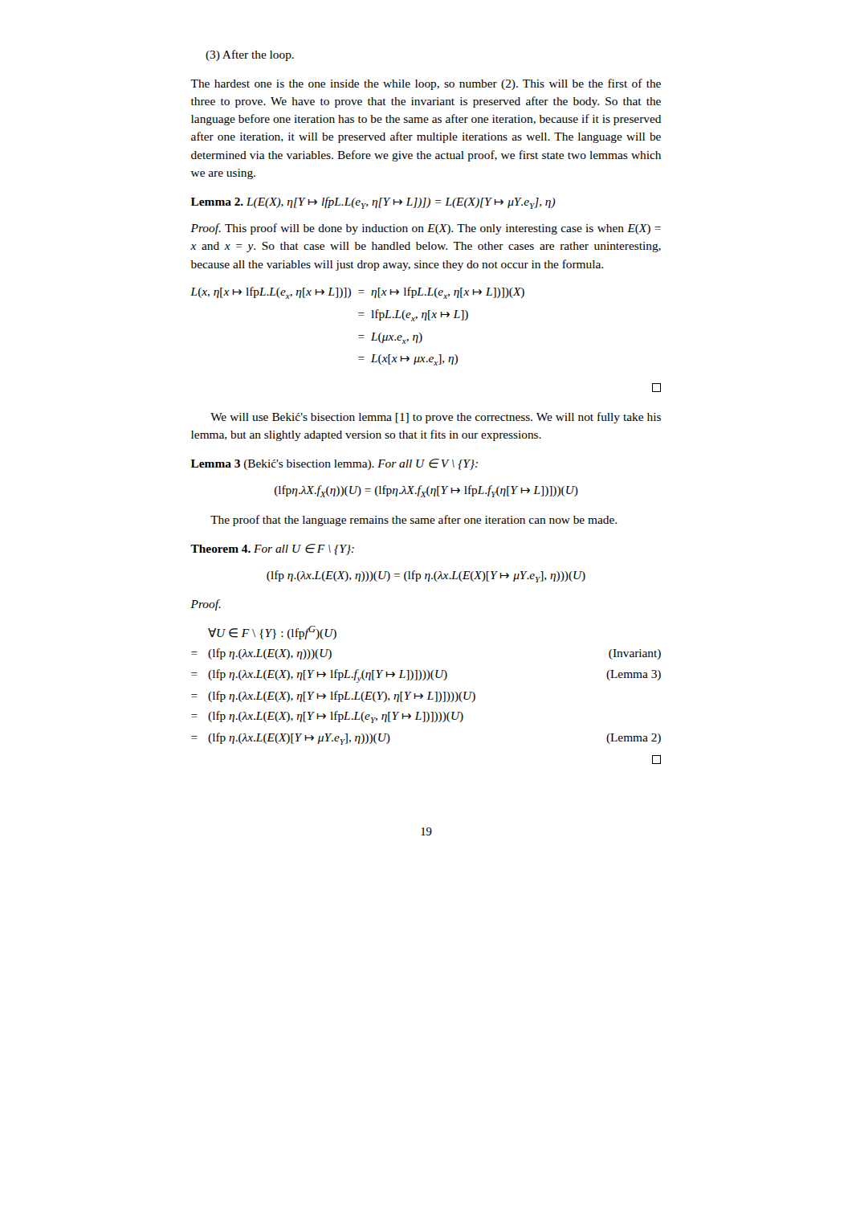(3) After the loop.
The hardest one is the one inside the while loop, so number (2). This will be the first of the three to prove. We have to prove that the invariant is preserved after the body. So that the language before one iteration has to be the same as after one iteration, because if it is preserved after one iteration, it will be preserved after multiple iterations as well. The language will be determined via the variables. Before we give the actual proof, we first state two lemmas which we are using.
Lemma 2. L(E(X), η[Y ↦ lfpL.L(eY, η[Y ↦ L])]) = L(E(X)[Y ↦ μY.eY], η)
Proof. This proof will be done by induction on E(X). The only interesting case is when E(X) = x and x = y. So that case will be handled below. The other cases are rather uninteresting, because all the variables will just drop away, since they do not occur in the formula.
| L ( x , η [ x ↦ lfp L . L ( e x , η [ x ↦ L ])]) | = | η [ x ↦ lfp L . L ( e x , η [ x ↦ L ])])( X ) |
| | = | lfp L . L ( e x , η [ x ↦ L ]) |
| | = | L ( μx . e x , η ) |
| | = | L ( x [ x ↦ μx . e x ], η ) |
We will use Bekić's bisection lemma [1] to prove the correctness. We will not fully take his lemma, but an slightly adapted version so that it fits in our expressions.
Lemma 3 (Bekić's bisection lemma). For all U ∈ V \ {Y}:
(lfpη.λX.fX(η))(U) = (lfpη.λX.fX(η[Y ↦ lfpL.fY(η[Y ↦ L])]))(U)
The proof that the language remains the same after one iteration can now be made.
Theorem 4. For all U ∈ F \ {Y}:
(lfp η.(λx.L(E(X), η)))(U) = (lfp η.(λx.L(E(X)[Y ↦ μY.eY], η)))(U)
Proof.
| | ∀ U ∈ F \ { Y } : (lfp f G )( U ) | |
| = | (lfp η .( λx . L ( E ( X ), η )))( U ) | (Invariant) |
| = | (lfp η .( λx . L ( E ( X ), η [ Y ↦ lfp L . f y ( η [ Y ↦ L ])])))( U ) | (Lemma 3) |
| = | (lfp η .( λx . L ( E ( X ), η [ Y ↦ lfp L . L ( E ( Y ), η [ Y ↦ L ])])))( U ) | |
| = | (lfp η .( λx . L ( E ( X ), η [ Y ↦ lfp L . L ( e Y , η [ Y ↦ L ])])))( U ) | |
| = | (lfp η .( λx . L ( E ( X )[ Y ↦ μY . e Y ], η )))( U ) | (Lemma 2) |
19